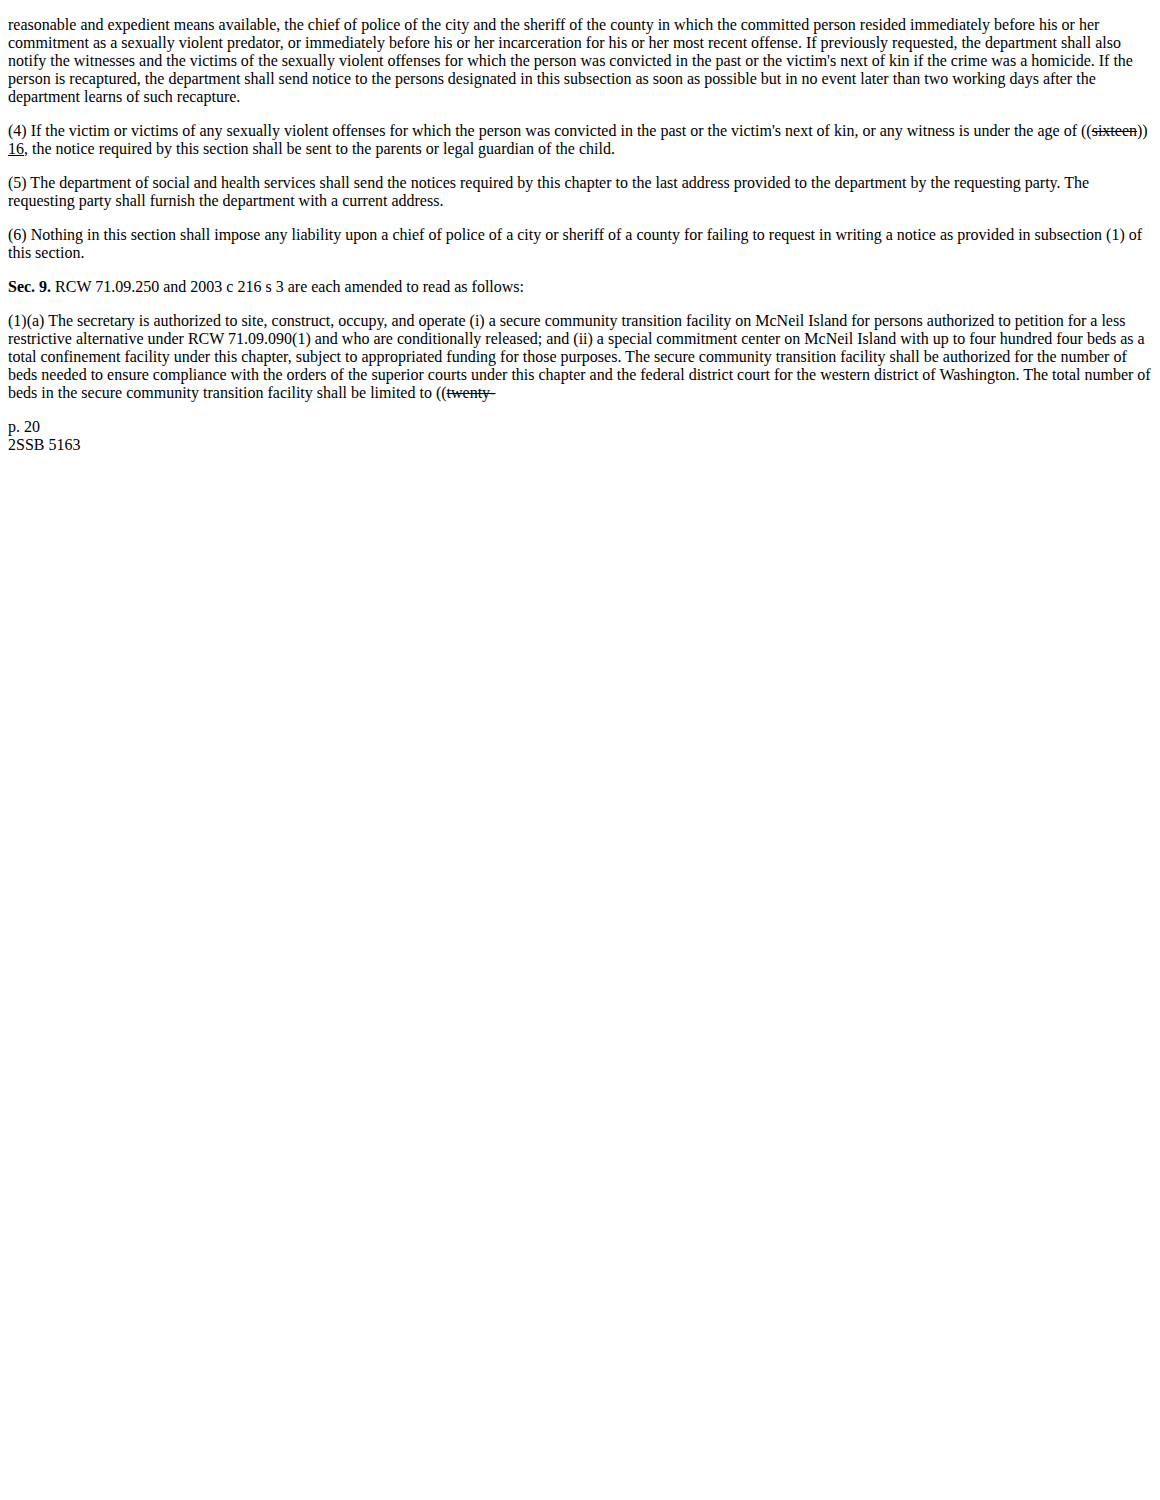reasonable and expedient means available, the chief of police of the city and the sheriff of the county in which the committed person resided immediately before his or her commitment as a sexually violent predator, or immediately before his or her incarceration for his or her most recent offense. If previously requested, the department shall also notify the witnesses and the victims of the sexually violent offenses for which the person was convicted in the past or the victim's next of kin if the crime was a homicide. If the person is recaptured, the department shall send notice to the persons designated in this subsection as soon as possible but in no event later than two working days after the department learns of such recapture.
(4) If the victim or victims of any sexually violent offenses for which the person was convicted in the past or the victim's next of kin, or any witness is under the age of ((sixteen)) 16, the notice required by this section shall be sent to the parents or legal guardian of the child.
(5) The department of social and health services shall send the notices required by this chapter to the last address provided to the department by the requesting party. The requesting party shall furnish the department with a current address.
(6) Nothing in this section shall impose any liability upon a chief of police of a city or sheriff of a county for failing to request in writing a notice as provided in subsection (1) of this section.
Sec. 9. RCW 71.09.250 and 2003 c 216 s 3 are each amended to read as follows:
(1)(a) The secretary is authorized to site, construct, occupy, and operate (i) a secure community transition facility on McNeil Island for persons authorized to petition for a less restrictive alternative under RCW 71.09.090(1) and who are conditionally released; and (ii) a special commitment center on McNeil Island with up to four hundred four beds as a total confinement facility under this chapter, subject to appropriated funding for those purposes. The secure community transition facility shall be authorized for the number of beds needed to ensure compliance with the orders of the superior courts under this chapter and the federal district court for the western district of Washington. The total number of beds in the secure community transition facility shall be limited to ((twenty-
p. 20
2SSB 5163